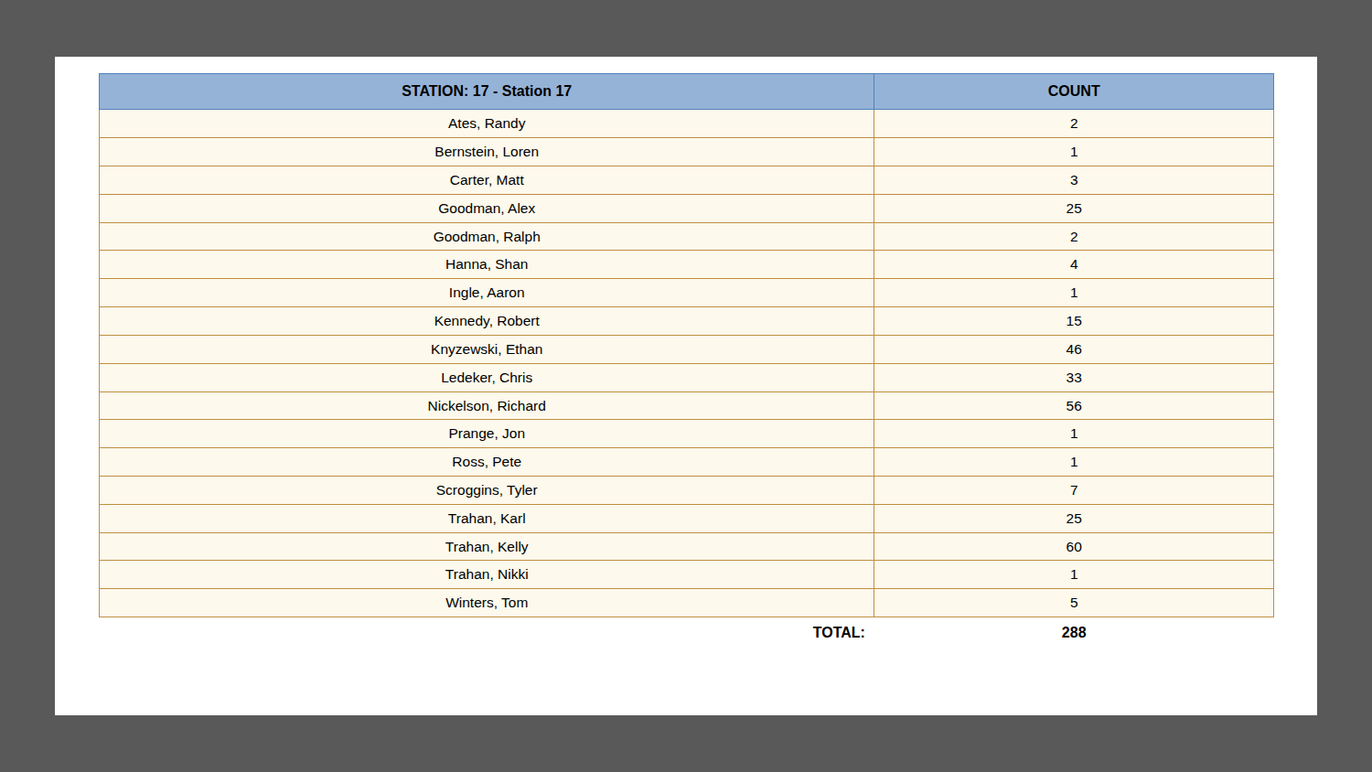| STATION: 17 - Station 17 | COUNT |
| --- | --- |
| Ates, Randy | 2 |
| Bernstein, Loren | 1 |
| Carter, Matt | 3 |
| Goodman, Alex | 25 |
| Goodman, Ralph | 2 |
| Hanna, Shan | 4 |
| Ingle, Aaron | 1 |
| Kennedy, Robert | 15 |
| Knyzewski, Ethan | 46 |
| Ledeker, Chris | 33 |
| Nickelson, Richard | 56 |
| Prange, Jon | 1 |
| Ross, Pete | 1 |
| Scroggins, Tyler | 7 |
| Trahan, Karl | 25 |
| Trahan, Kelly | 60 |
| Trahan, Nikki | 1 |
| Winters, Tom | 5 |
| TOTAL: | 288 |